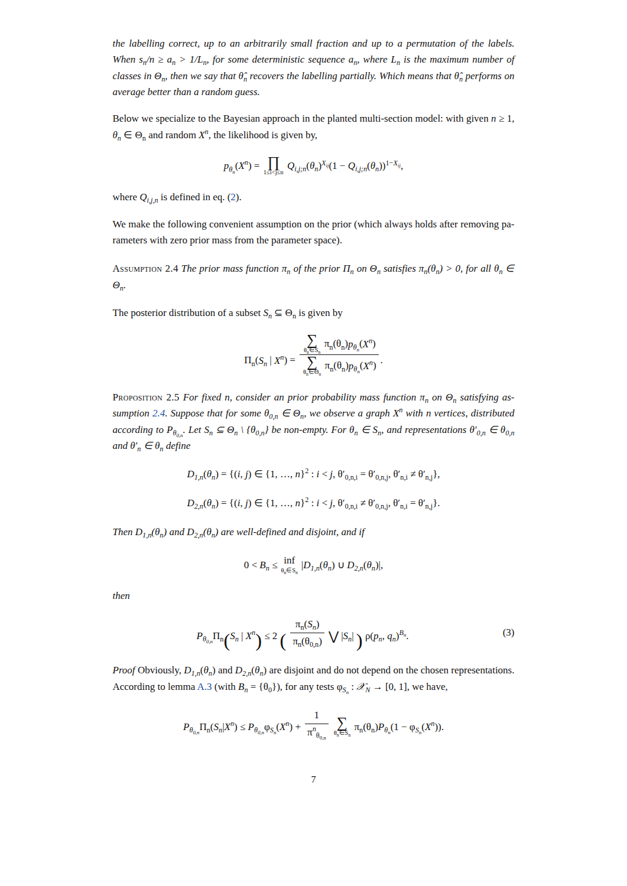the labelling correct, up to an arbitrarily small fraction and up to a permutation of the labels. When sn/n ≥ an > 1/Ln, for some deterministic sequence an, where Ln is the maximum number of classes in Θn, then we say that θ̂n recovers the labelling partially. Which means that θ̂n performs on average better than a random guess.
Below we specialize to the Bayesian approach in the planted multi-section model: with given n ≥ 1, θn ∈ Θn and random Xn, the likelihood is given by,
pθn(Xn) = ∏1≤i<j≤n Qi,j;n(θn)Xij(1 − Qi,j;n(θn))1−Xij,
where Qi,j,n is defined in eq. (2).
We make the following convenient assumption on the prior (which always holds after removing parameters with zero prior mass from the parameter space).
Assumption 2.4 The prior mass function πn of the prior Πn on Θn satisfies πn(θn) > 0, for all θn ∈ Θn.
The posterior distribution of a subset Sn ⊆ Θn is given by
Πn(Sn | Xn) = ∑θn∈Sn πn(θn)pθn(Xn) ∑θn∈Θn πn(θn)pθn(Xn) .
Proposition 2.5 For fixed n, consider an prior probability mass function πn on Θn satisfying assumption 2.4. Suppose that for some θ0,n ∈ Θn, we observe a graph Xn with n vertices, distributed according to Pθ0,n. Let Sn ⊆ Θn \ {θ0,n} be non-empty. For θn ∈ Sn, and representations θ′0,n ∈ θ0,n and θ′n ∈ θn define
D1,n(θn) = {(i, j) ∈ {1, …, n}2 : i < j, θ′0,n,i = θ′0,n,j, θ′n,i ≠ θ′n,j},
D2,n(θn) = {(i, j) ∈ {1, …, n}2 : i < j, θ′0,n,i ≠ θ′0,n,j, θ′n,i = θ′n,j}.
Then D1,n(θn) and D2,n(θn) are well-defined and disjoint, and if
0 < Bn ≤ inf θn∈Sn |D1,n(θn) ∪ D2,n(θn)|,
then
Pθ0,n Πn(Sn | Xn) ≤ 2 ( πn(Sn) πn(θ0,n) ⋁ |Sn| ) ρ(pn, qn)Bn.
(3)
Proof Obviously, D1,n(θn) and D2,n(θn) are disjoint and do not depend on the chosen representations. According to lemma A.3 (with Bn = {θ0}), for any tests φSn : 𝒳N → [0, 1], we have,
Pθ0,n Πn(Sn|Xn) ≤ Pθ0,nφSn(Xn) + 1 πnθ0,n ∑θn∈Sn πn(θn)Pθn(1 − φSn(Xn)).
7